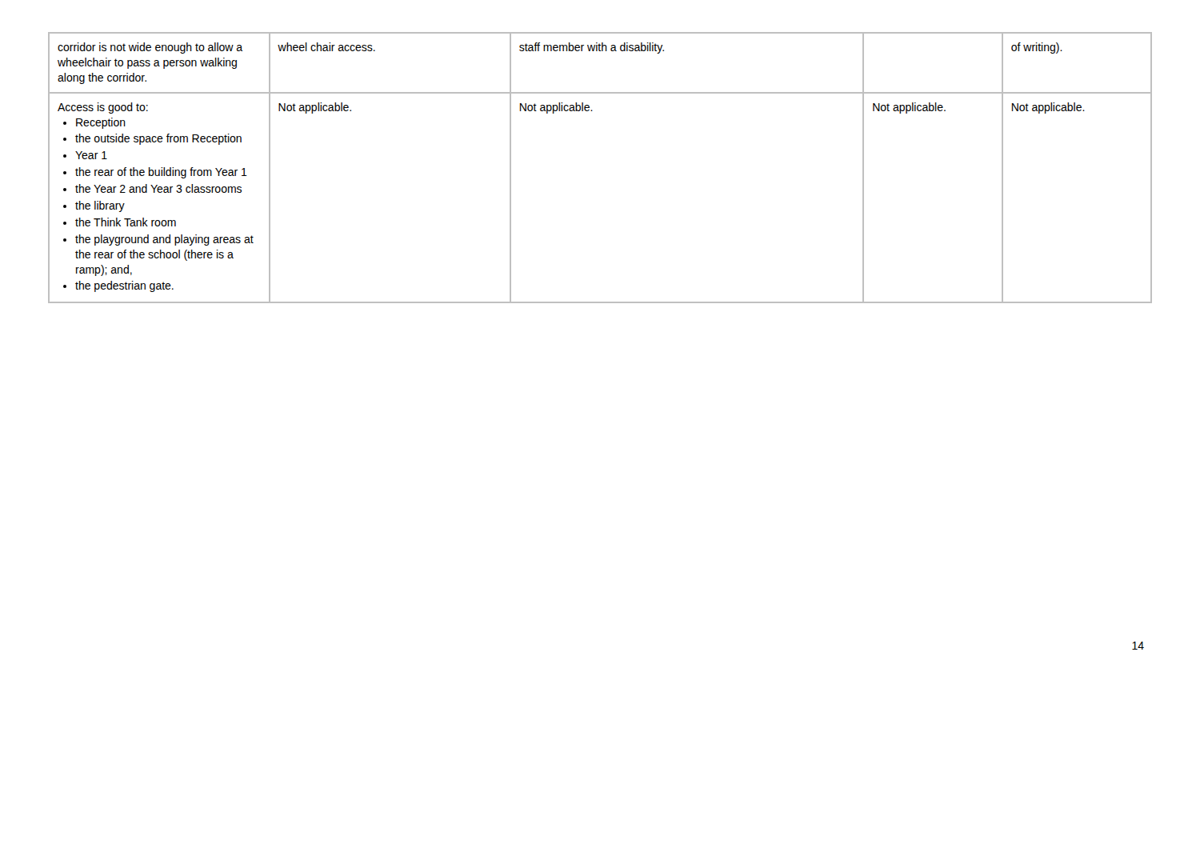| corridor is not wide enough to allow a wheelchair to pass a person walking along the corridor. | wheel chair access. | staff member with a disability. | | of writing). |
| Access is good to: Reception the outside space from Reception Year 1 the rear of the building from Year 1 the Year 2 and Year 3 classrooms the library the Think Tank room the playground and playing areas at the rear of the school (there is a ramp); and, the pedestrian gate. | Not applicable. | Not applicable. | Not applicable. | Not applicable. |
14